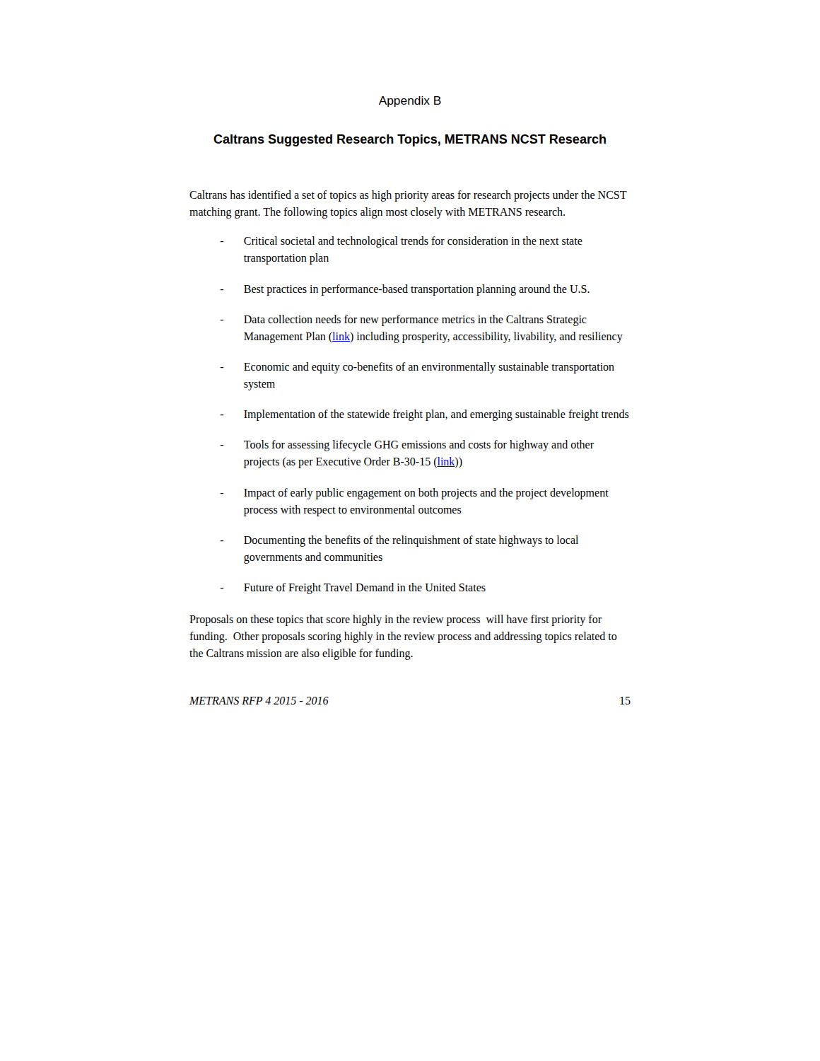Appendix B
Caltrans Suggested Research Topics, METRANS NCST Research
Caltrans has identified a set of topics as high priority areas for research projects under the NCST matching grant. The following topics align most closely with METRANS research.
Critical societal and technological trends for consideration in the next state transportation plan
Best practices in performance-based transportation planning around the U.S.
Data collection needs for new performance metrics in the Caltrans Strategic Management Plan (link) including prosperity, accessibility, livability, and resiliency
Economic and equity co-benefits of an environmentally sustainable transportation system
Implementation of the statewide freight plan, and emerging sustainable freight trends
Tools for assessing lifecycle GHG emissions and costs for highway and other projects (as per Executive Order B-30-15 (link))
Impact of early public engagement on both projects and the project development process with respect to environmental outcomes
Documenting the benefits of the relinquishment of state highways to local governments and communities
Future of Freight Travel Demand in the United States
Proposals on these topics that score highly in the review process will have first priority for funding. Other proposals scoring highly in the review process and addressing topics related to the Caltrans mission are also eligible for funding.
METRANS RFP 4 2015 - 2016 15